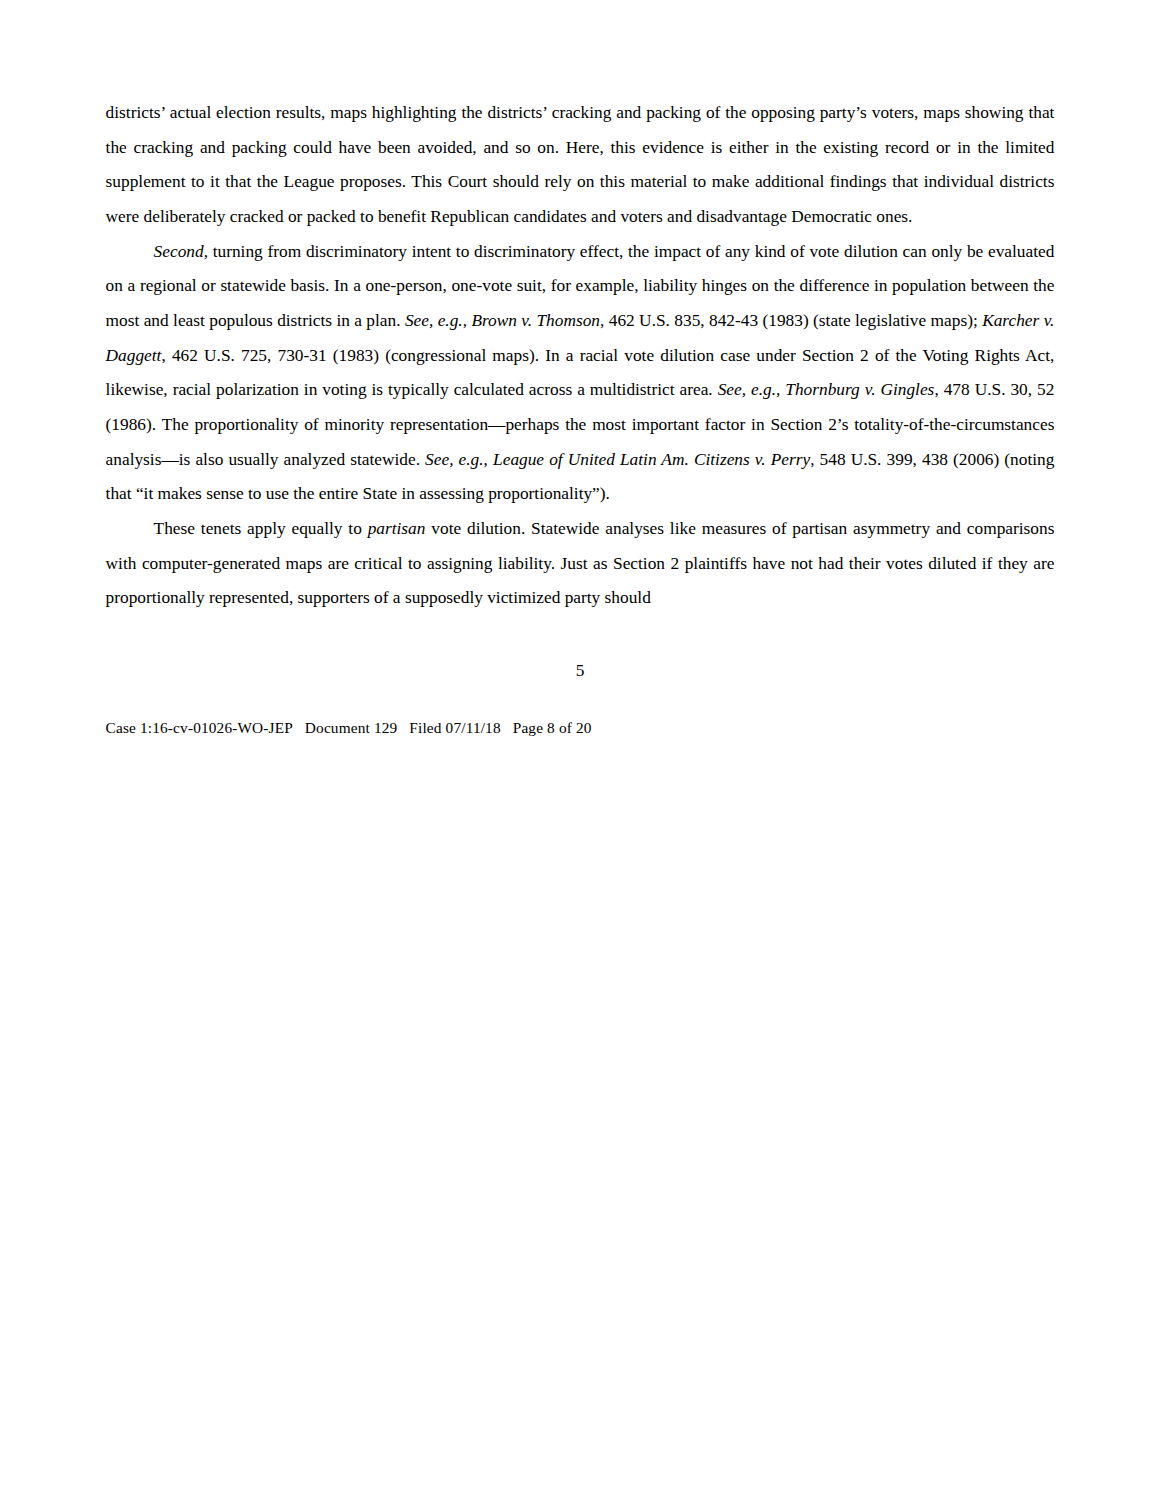districts’ actual election results, maps highlighting the districts’ cracking and packing of the opposing party’s voters, maps showing that the cracking and packing could have been avoided, and so on. Here, this evidence is either in the existing record or in the limited supplement to it that the League proposes. This Court should rely on this material to make additional findings that individual districts were deliberately cracked or packed to benefit Republican candidates and voters and disadvantage Democratic ones.
Second, turning from discriminatory intent to discriminatory effect, the impact of any kind of vote dilution can only be evaluated on a regional or statewide basis. In a one-person, one-vote suit, for example, liability hinges on the difference in population between the most and least populous districts in a plan. See, e.g., Brown v. Thomson, 462 U.S. 835, 842-43 (1983) (state legislative maps); Karcher v. Daggett, 462 U.S. 725, 730-31 (1983) (congressional maps). In a racial vote dilution case under Section 2 of the Voting Rights Act, likewise, racial polarization in voting is typically calculated across a multidistrict area. See, e.g., Thornburg v. Gingles, 478 U.S. 30, 52 (1986). The proportionality of minority representation—perhaps the most important factor in Section 2’s totality-of-the-circumstances analysis—is also usually analyzed statewide. See, e.g., League of United Latin Am. Citizens v. Perry, 548 U.S. 399, 438 (2006) (noting that “it makes sense to use the entire State in assessing proportionality”).
These tenets apply equally to partisan vote dilution. Statewide analyses like measures of partisan asymmetry and comparisons with computer-generated maps are critical to assigning liability. Just as Section 2 plaintiffs have not had their votes diluted if they are proportionally represented, supporters of a supposedly victimized party should
5
Case 1:16-cv-01026-WO-JEP Document 129 Filed 07/11/18 Page 8 of 20